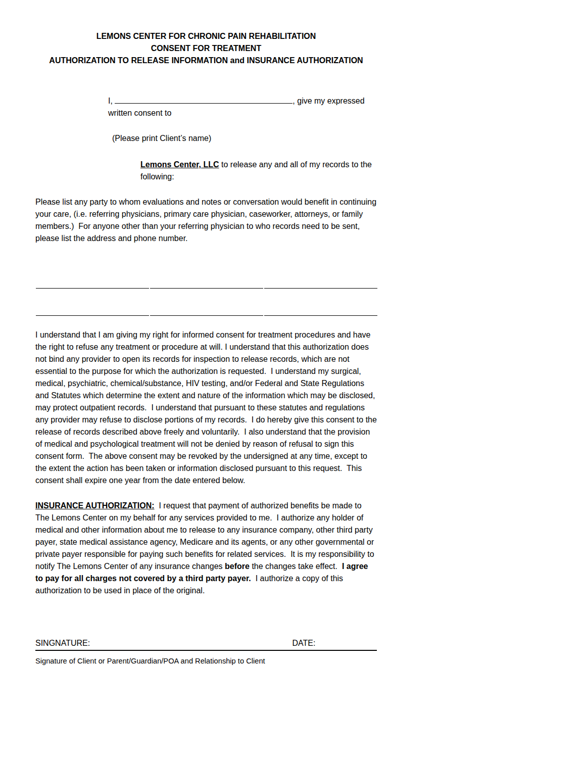LEMONS CENTER FOR CHRONIC PAIN REHABILITATION
CONSENT FOR TREATMENT
AUTHORIZATION TO RELEASE INFORMATION and INSURANCE AUTHORIZATION
I, , give my expressed written consent to
(Please print Client’s name)
Lemons Center, LLC to release any and all of my records to the following:
Please list any party to whom evaluations and notes or conversation would benefit in continuing your care, (i.e. referring physicians, primary care physician, caseworker, attorneys, or family members.) For anyone other than your referring physician to who records need to be sent, please list the address and phone number.
I understand that I am giving my right for informed consent for treatment procedures and have the right to refuse any treatment or procedure at will. I understand that this authorization does not bind any provider to open its records for inspection to release records, which are not essential to the purpose for which the authorization is requested. I understand my surgical, medical, psychiatric, chemical/substance, HIV testing, and/or Federal and State Regulations and Statutes which determine the extent and nature of the information which may be disclosed, may protect outpatient records. I understand that pursuant to these statutes and regulations any provider may refuse to disclose portions of my records. I do hereby give this consent to the release of records described above freely and voluntarily. I also understand that the provision of medical and psychological treatment will not be denied by reason of refusal to sign this consent form. The above consent may be revoked by the undersigned at any time, except to the extent the action has been taken or information disclosed pursuant to this request. This consent shall expire one year from the date entered below.
INSURANCE AUTHORIZATION: I request that payment of authorized benefits be made to The Lemons Center on my behalf for any services provided to me. I authorize any holder of medical and other information about me to release to any insurance company, other third party payer, state medical assistance agency, Medicare and its agents, or any other governmental or private payer responsible for paying such benefits for related services. It is my responsibility to notify The Lemons Center of any insurance changes before the changes take effect. I agree to pay for all charges not covered by a third party payer. I authorize a copy of this authorization to be used in place of the original.
SINGNATURE: DATE:
Signature of Client or Parent/Guardian/POA and Relationship to Client